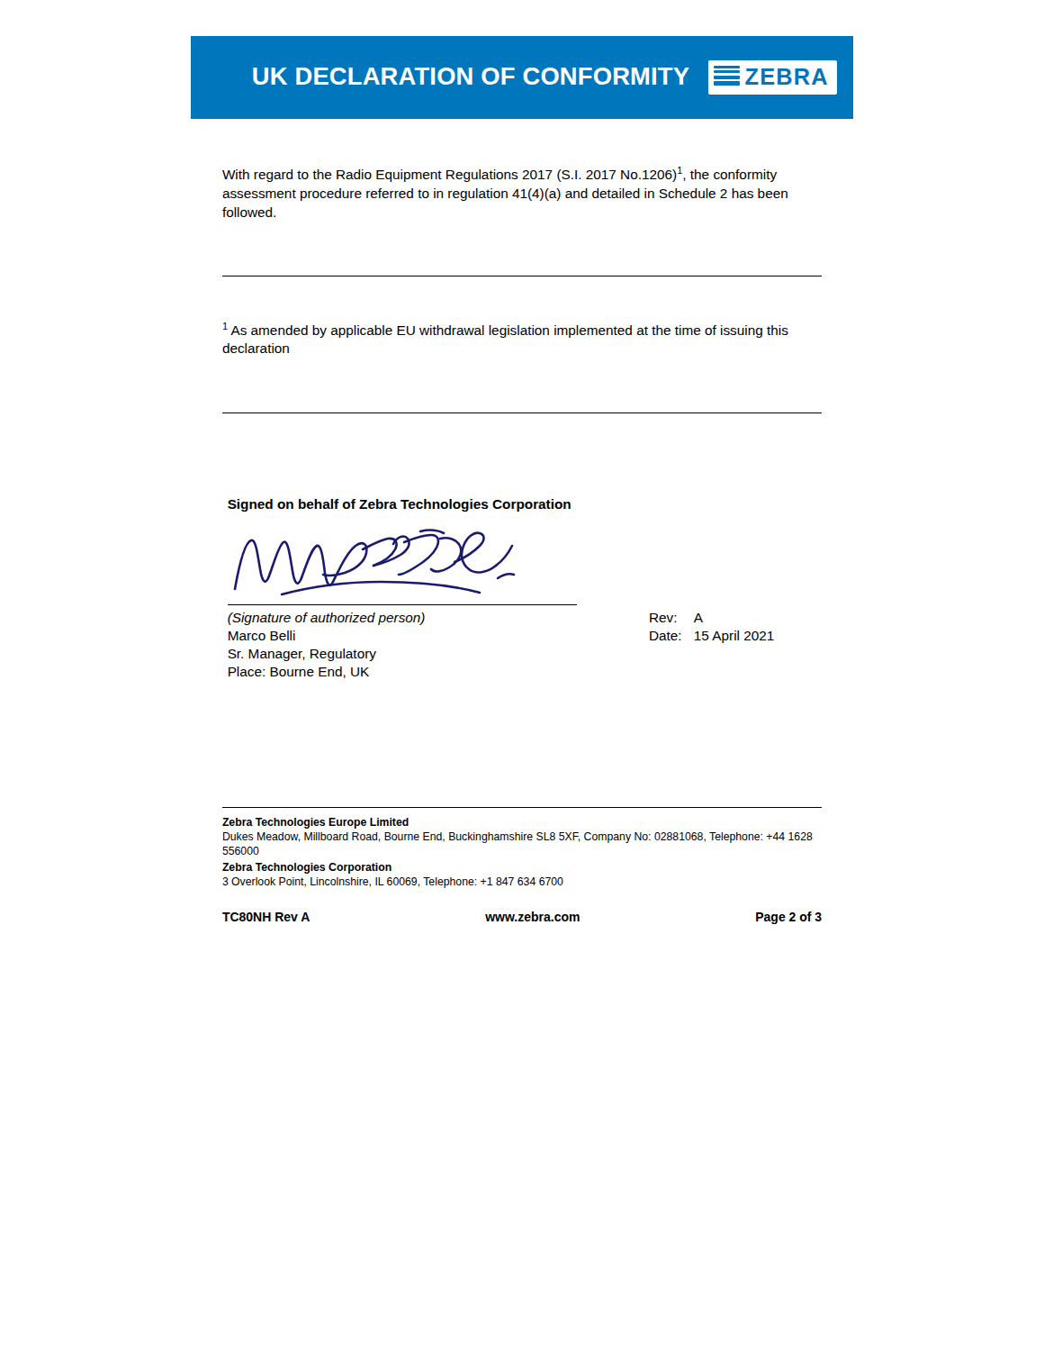UK DECLARATION OF CONFORMITY
ZEBRA
With regard to the Radio Equipment Regulations 2017 (S.I. 2017 No.1206)1, the conformity assessment procedure referred to in regulation 41(4)(a) and detailed in Schedule 2 has been followed.
1 As amended by applicable EU withdrawal legislation implemented at the time of issuing this declaration
Signed on behalf of Zebra Technologies Corporation
(Signature of authorized person)
Marco Belli
Sr. Manager, Regulatory
Place: Bourne End, UK
Rev: A
Date: 15 April 2021
Zebra Technologies Europe Limited
Dukes Meadow, Millboard Road, Bourne End, Buckinghamshire SL8 5XF, Company No: 02881068, Telephone: +44 1628 556000
Zebra Technologies Corporation
3 Overlook Point, Lincolnshire, IL 60069, Telephone: +1 847 634 6700
TC80NH Rev A www.zebra.com Page 2 of 3